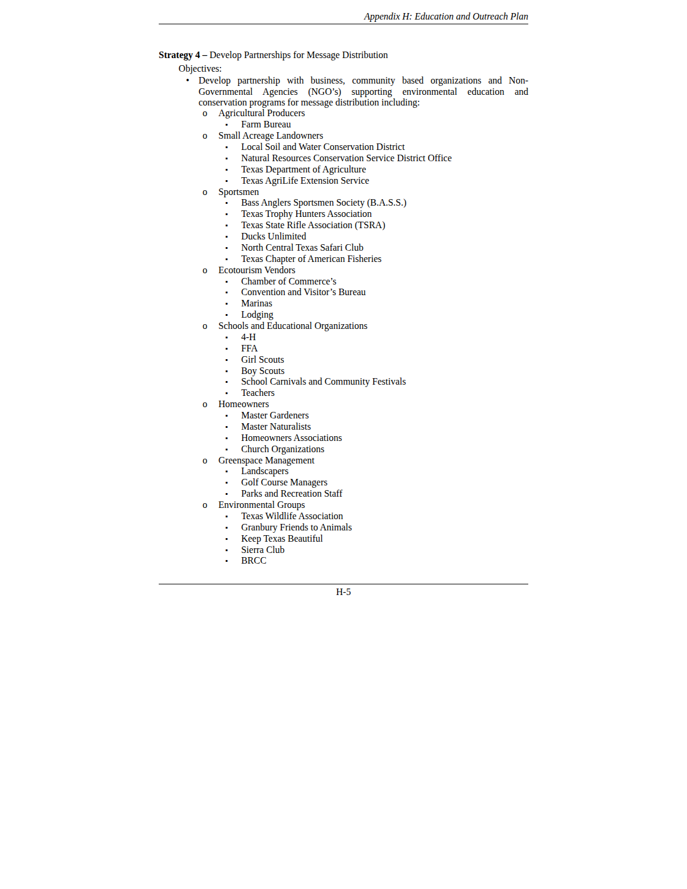Appendix H: Education and Outreach Plan
Strategy 4 – Develop Partnerships for Message Distribution
Objectives:
• Develop partnership with business, community based organizations and Non-Governmental Agencies (NGO’s) supporting environmental education and conservation programs for message distribution including:
o Agricultural Producers
▪Farm Bureau
o Small Acreage Landowners
▪Local Soil and Water Conservation District
▪Natural Resources Conservation Service District Office
▪Texas Department of Agriculture
▪Texas AgriLife Extension Service
o Sportsmen
▪Bass Anglers Sportsmen Society (B.A.S.S.)
▪Texas Trophy Hunters Association
▪Texas State Rifle Association (TSRA)
▪Ducks Unlimited
▪North Central Texas Safari Club
▪Texas Chapter of American Fisheries
o Ecotourism Vendors
▪Chamber of Commerce’s
▪Convention and Visitor’s Bureau
▪Marinas
▪Lodging
o Schools and Educational Organizations
▪4-H
▪FFA
▪Girl Scouts
▪Boy Scouts
▪School Carnivals and Community Festivals
▪Teachers
o Homeowners
▪Master Gardeners
▪Master Naturalists
▪Homeowners Associations
▪Church Organizations
o Greenspace Management
▪Landscapers
▪Golf Course Managers
▪Parks and Recreation Staff
o Environmental Groups
▪Texas Wildlife Association
▪Granbury Friends to Animals
▪Keep Texas Beautiful
▪Sierra Club
▪BRCC
H-5